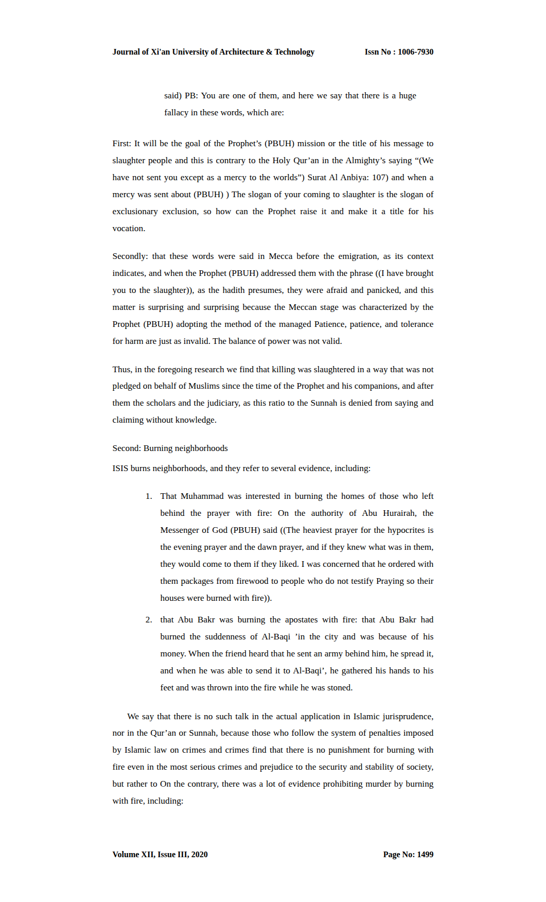Journal of Xi'an University of Architecture & Technology
Issn No : 1006-7930
said) PB: You are one of them, and here we say that there is a huge fallacy in these words, which are:
First: It will be the goal of the Prophet’s (PBUH) mission or the title of his message to slaughter people and this is contrary to the Holy Qur’an in the Almighty’s saying “(We have not sent you except as a mercy to the worlds”) Surat Al Anbiya: 107) and when a mercy was sent about (PBUH) ) The slogan of your coming to slaughter is the slogan of exclusionary exclusion, so how can the Prophet raise it and make it a title for his vocation.
Secondly: that these words were said in Mecca before the emigration, as its context indicates, and when the Prophet (PBUH) addressed them with the phrase ((I have brought you to the slaughter)), as the hadith presumes, they were afraid and panicked, and this matter is surprising and surprising because the Meccan stage was characterized by the Prophet (PBUH) adopting the method of the managed Patience, patience, and tolerance for harm are just as invalid. The balance of power was not valid.
Thus, in the foregoing research we find that killing was slaughtered in a way that was not pledged on behalf of Muslims since the time of the Prophet and his companions, and after them the scholars and the judiciary, as this ratio to the Sunnah is denied from saying and claiming without knowledge.
Second: Burning neighborhoods
ISIS burns neighborhoods, and they refer to several evidence, including:
That Muhammad was interested in burning the homes of those who left behind the prayer with fire: On the authority of Abu Hurairah, the Messenger of God (PBUH) said ((The heaviest prayer for the hypocrites is the evening prayer and the dawn prayer, and if they knew what was in them, they would come to them if they liked. I was concerned that he ordered with them packages from firewood to people who do not testify Praying so their houses were burned with fire)).
that Abu Bakr was burning the apostates with fire: that Abu Bakr had burned the suddenness of Al-Baqi ’in the city and was because of his money. When the friend heard that he sent an army behind him, he spread it, and when he was able to send it to Al-Baqi’, he gathered his hands to his feet and was thrown into the fire while he was stoned.
We say that there is no such talk in the actual application in Islamic jurisprudence, nor in the Qur’an or Sunnah, because those who follow the system of penalties imposed by Islamic law on crimes and crimes find that there is no punishment for burning with fire even in the most serious crimes and prejudice to the security and stability of society, but rather to On the contrary, there was a lot of evidence prohibiting murder by burning with fire, including:
Volume XII, Issue III, 2020
Page No: 1499